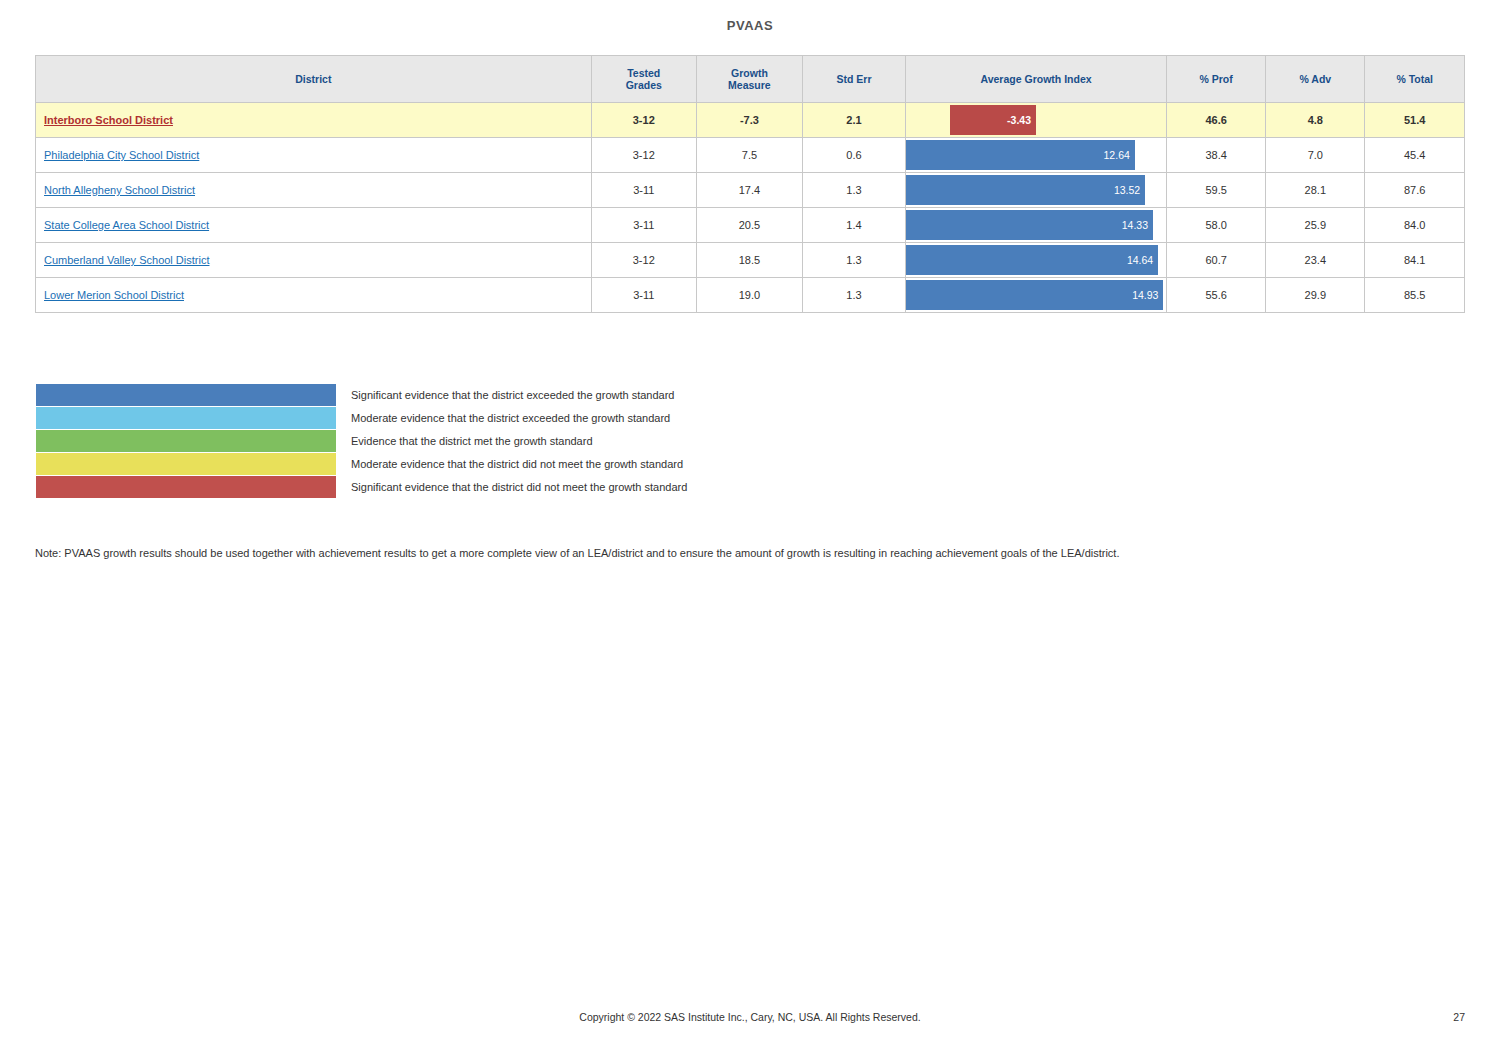PVAAS
| District | Tested Grades | Growth Measure | Std Err | Average Growth Index | % Prof | % Adv | % Total |
| --- | --- | --- | --- | --- | --- | --- | --- |
| Interboro School District | 3-12 | -7.3 | 2.1 | -3.43 | 46.6 | 4.8 | 51.4 |
| Philadelphia City School District | 3-12 | 7.5 | 0.6 | 12.64 | 38.4 | 7.0 | 45.4 |
| North Allegheny School District | 3-11 | 17.4 | 1.3 | 13.52 | 59.5 | 28.1 | 87.6 |
| State College Area School District | 3-11 | 20.5 | 1.4 | 14.33 | 58.0 | 25.9 | 84.0 |
| Cumberland Valley School District | 3-12 | 18.5 | 1.3 | 14.64 | 60.7 | 23.4 | 84.1 |
| Lower Merion School District | 3-11 | 19.0 | 1.3 | 14.93 | 55.6 | 29.9 | 85.5 |
| | Significant evidence that the district exceeded the growth standard |
| | Moderate evidence that the district exceeded the growth standard |
| | Evidence that the district met the growth standard |
| | Moderate evidence that the district did not meet the growth standard |
| | Significant evidence that the district did not meet the growth standard |
Note: PVAAS growth results should be used together with achievement results to get a more complete view of an LEA/district and to ensure the amount of growth is resulting in reaching achievement goals of the LEA/district.
Copyright © 2022 SAS Institute Inc., Cary, NC, USA. All Rights Reserved.
27